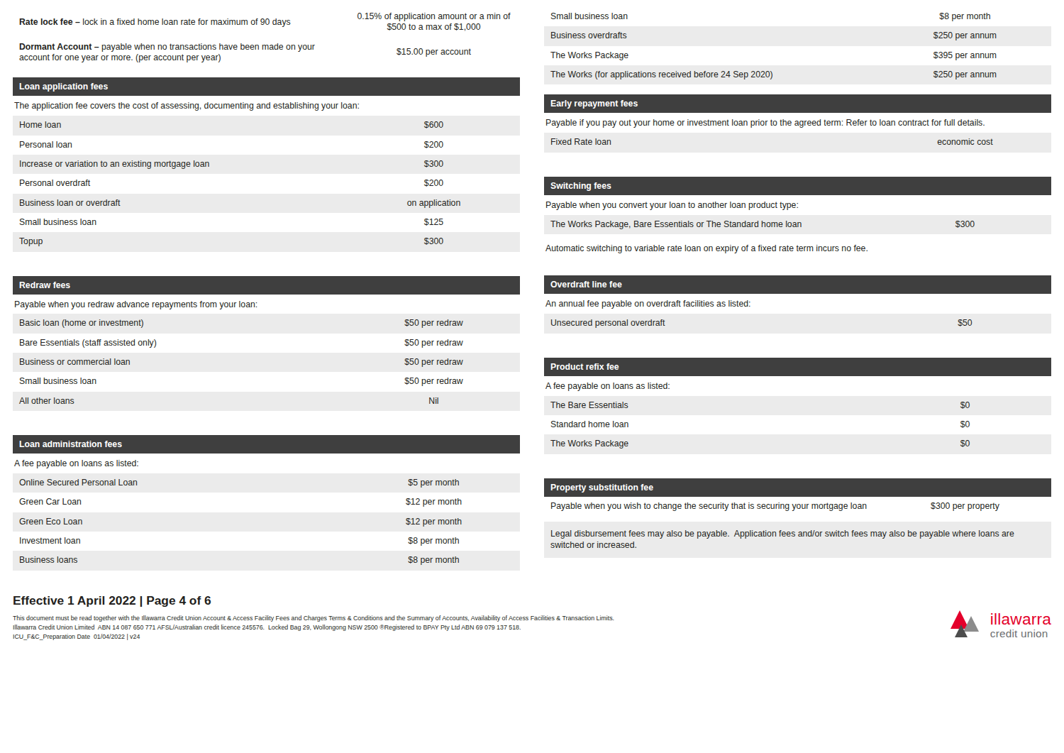| Rate lock fee – lock in a fixed home loan rate for maximum of 90 days | 0.15% of application amount or a min of $500 to a max of $1,000 |
| Dormant Account – payable when no transactions have been made on your account for one year or more. (per account per year) | $15.00 per account |
Loan application fees
The application fee covers the cost of assessing, documenting and establishing your loan:
| Home loan | $600 |
| Personal loan | $200 |
| Increase or variation to an existing mortgage loan | $300 |
| Personal overdraft | $200 |
| Business loan or overdraft | on application |
| Small business loan | $125 |
| Topup | $300 |
Redraw fees
Payable when you redraw advance repayments from your loan:
| Basic loan (home or investment) | $50 per redraw |
| Bare Essentials (staff assisted only) | $50 per redraw |
| Business or commercial loan | $50 per redraw |
| Small business loan | $50 per redraw |
| All other loans | Nil |
Loan administration fees
A fee payable on loans as listed:
| Online Secured Personal Loan | $5 per month |
| Green Car Loan | $12 per month |
| Green Eco Loan | $12 per month |
| Investment loan | $8 per month |
| Business loans | $8 per month |
| Small business loan | $8 per month |
| Business overdrafts | $250 per annum |
| The Works Package | $395 per annum |
| The Works (for applications received before 24 Sep 2020) | $250 per annum |
Early repayment fees
Payable if you pay out your home or investment loan prior to the agreed term: Refer to loan contract for full details.
| Fixed Rate loan | economic cost |
Switching fees
Payable when you convert your loan to another loan product type:
| The Works Package, Bare Essentials or The Standard home loan | $300 |
Automatic switching to variable rate loan on expiry of a fixed rate term incurs no fee.
Overdraft line fee
An annual fee payable on overdraft facilities as listed:
| Unsecured personal overdraft | $50 |
Product refix fee
A fee payable on loans as listed:
| The Bare Essentials | $0 |
| Standard home loan | $0 |
| The Works Package | $0 |
Property substitution fee
| Payable when you wish to change the security that is securing your mortgage loan | $300 per property |
Legal disbursement fees may also be payable. Application fees and/or switch fees may also be payable where loans are switched or increased.
Effective 1 April 2022 | Page 4 of 6
This document must be read together with the Illawarra Credit Union Account & Access Facility Fees and Charges Terms & Conditions and the Summary of Accounts, Availability of Access Facilities & Transaction Limits.
Illawarra Credit Union Limited ABN 14 087 650 771 AFSL/Australian credit licence 245576. Locked Bag 29, Wollongong NSW 2500 ®Registered to BPAY Pty Ltd ABN 69 079 137 518.
ICU_F&C_Preparation Date 01/04/2022 | v24
illawarra
credit union